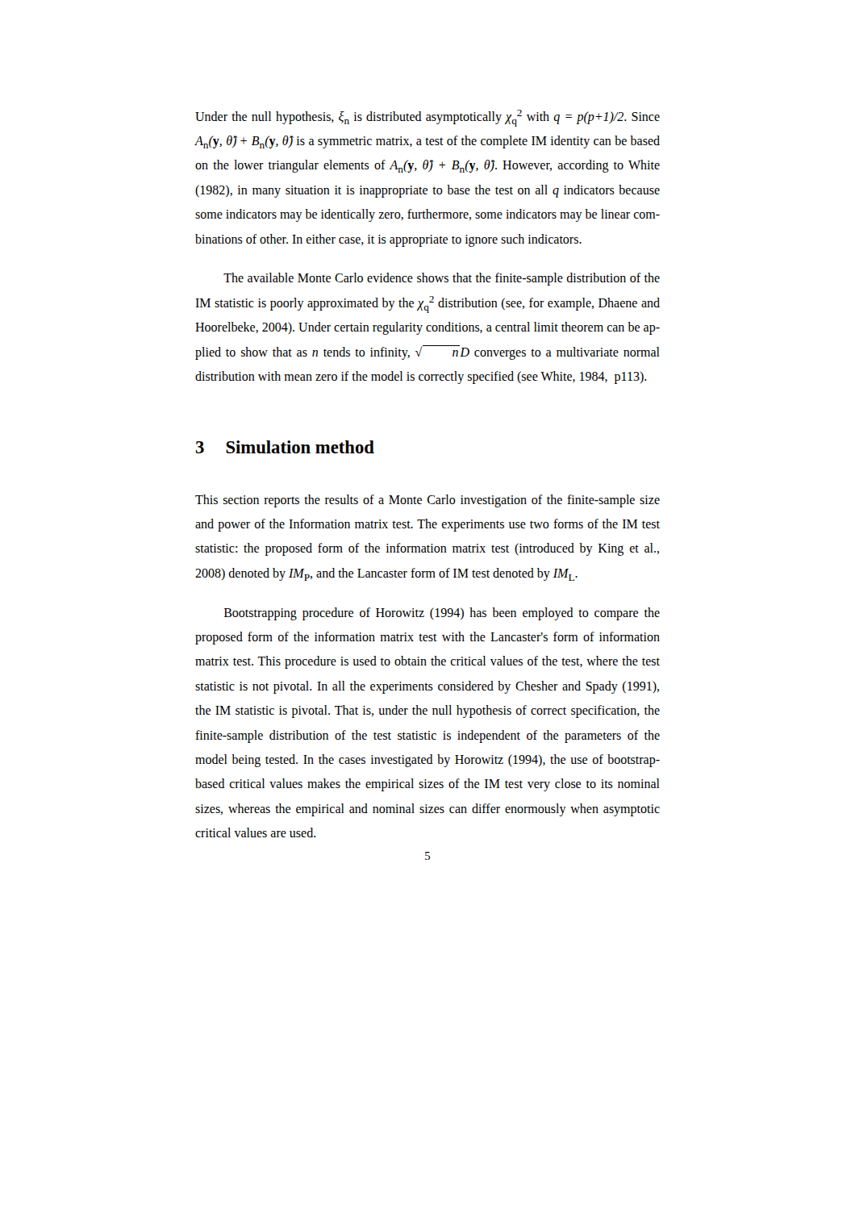Under the null hypothesis, ξn is distributed asymptotically χq2 with q = p(p+1)/2. Since An(y, θ̂) + Bn(y, θ̂) is a symmetric matrix, a test of the complete IM identity can be based on the lower triangular elements of An(y, θ̂) + Bn(y, θ̂). However, according to White (1982), in many situation it is inappropriate to base the test on all q indicators because some indicators may be identically zero, furthermore, some indicators may be linear combinations of other. In either case, it is appropriate to ignore such indicators.
The available Monte Carlo evidence shows that the finite-sample distribution of the IM statistic is poorly approximated by the χq2 distribution (see, for example, Dhaene and Hoorelbeke, 2004). Under certain regularity conditions, a central limit theorem can be applied to show that as n tends to infinity, √n D converges to a multivariate normal distribution with mean zero if the model is correctly specified (see White, 1984, p113).
3 Simulation method
This section reports the results of a Monte Carlo investigation of the finite-sample size and power of the Information matrix test. The experiments use two forms of the IM test statistic: the proposed form of the information matrix test (introduced by King et al., 2008) denoted by IMP, and the Lancaster form of IM test denoted by IML.
Bootstrapping procedure of Horowitz (1994) has been employed to compare the proposed form of the information matrix test with the Lancaster's form of information matrix test. This procedure is used to obtain the critical values of the test, where the test statistic is not pivotal. In all the experiments considered by Chesher and Spady (1991), the IM statistic is pivotal. That is, under the null hypothesis of correct specification, the finite-sample distribution of the test statistic is independent of the parameters of the model being tested. In the cases investigated by Horowitz (1994), the use of bootstrap-based critical values makes the empirical sizes of the IM test very close to its nominal sizes, whereas the empirical and nominal sizes can differ enormously when asymptotic critical values are used.
5